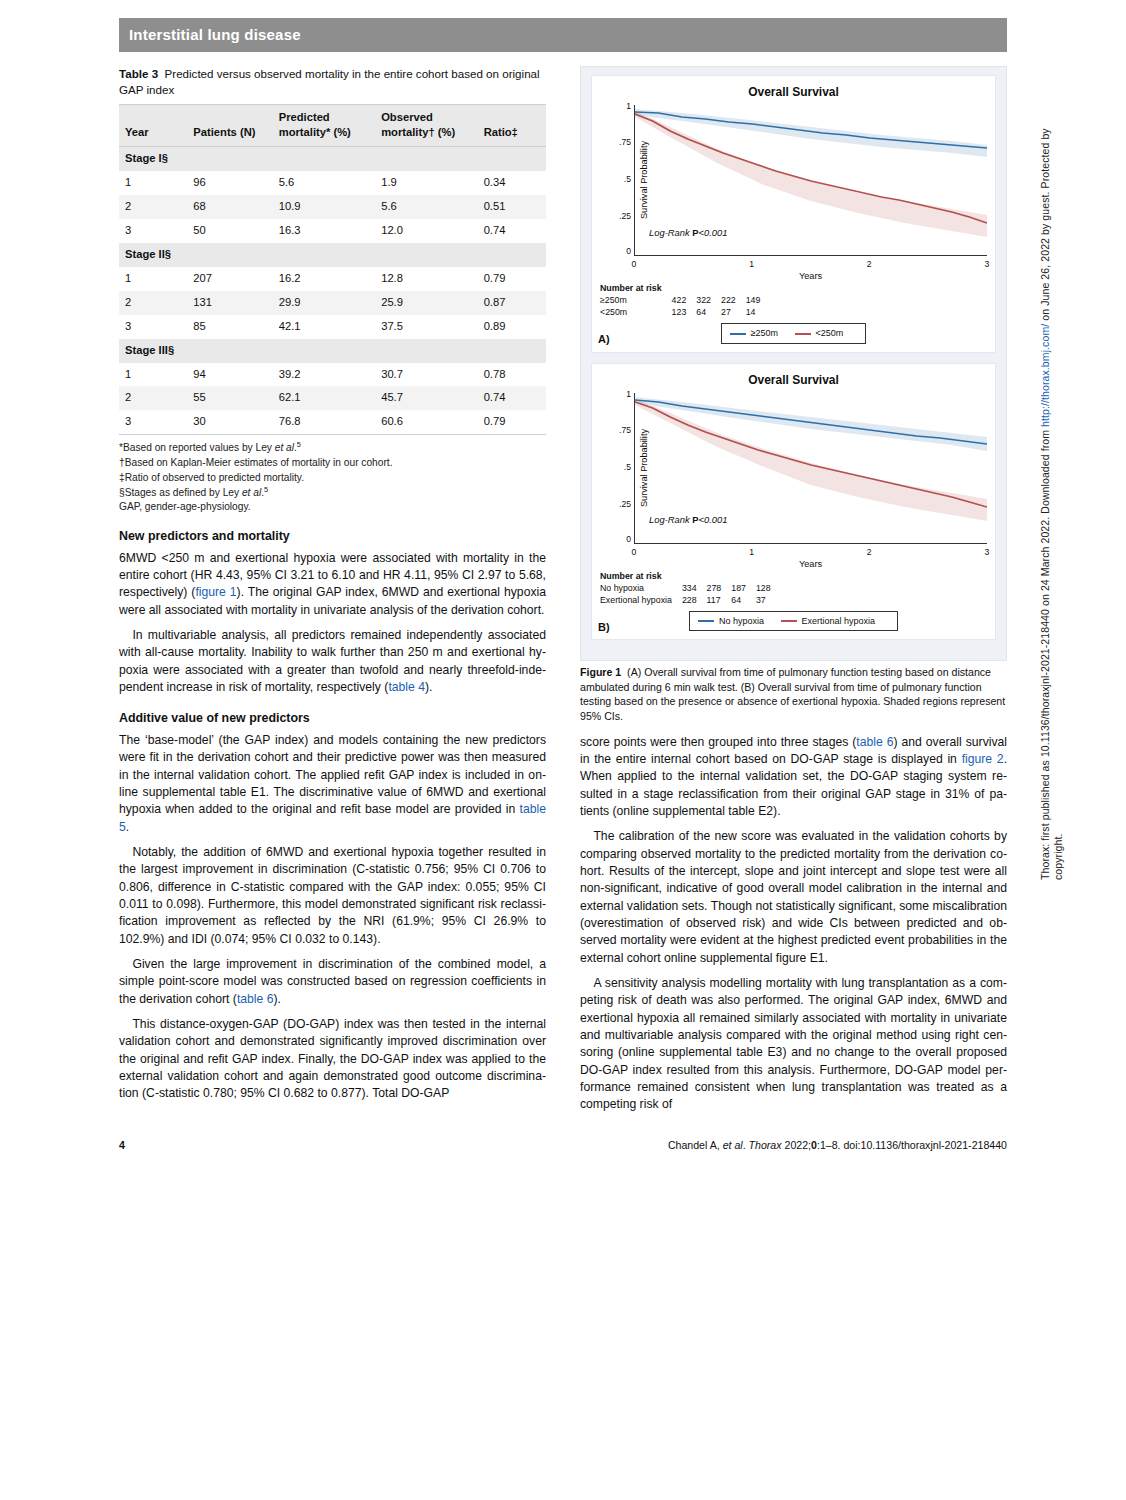Interstitial lung disease
Thorax: first published as 10.1136/thoraxjnl-2021-218440 on 24 March 2022. Downloaded from http://thorax.bmj.com/ on June 26, 2022 by guest. Protected by copyright.
Table 3 Predicted versus observed mortality in the entire cohort based on original GAP index
| Year | Patients (N) | Predicted mortality* (%) | Observed mortality† (%) | Ratio‡ |
| --- | --- | --- | --- | --- |
| Stage I§ |
| 1 | 96 | 5.6 | 1.9 | 0.34 |
| 2 | 68 | 10.9 | 5.6 | 0.51 |
| 3 | 50 | 16.3 | 12.0 | 0.74 |
| Stage II§ |
| 1 | 207 | 16.2 | 12.8 | 0.79 |
| 2 | 131 | 29.9 | 25.9 | 0.87 |
| 3 | 85 | 42.1 | 37.5 | 0.89 |
| Stage III§ |
| 1 | 94 | 39.2 | 30.7 | 0.78 |
| 2 | 55 | 62.1 | 45.7 | 0.74 |
| 3 | 30 | 76.8 | 60.6 | 0.79 |
*Based on reported values by Ley et al.5
†Based on Kaplan-Meier estimates of mortality in our cohort.
‡Ratio of observed to predicted mortality.
§Stages as defined by Ley et al.5
GAP, gender-age-physiology.
New predictors and mortality
6MWD <250 m and exertional hypoxia were associated with mortality in the entire cohort (HR 4.43, 95% CI 3.21 to 6.10 and HR 4.11, 95% CI 2.97 to 5.68, respectively) (figure 1). The original GAP index, 6MWD and exertional hypoxia were all associated with mortality in univariate analysis of the derivation cohort.
In multivariable analysis, all predictors remained independently associated with all-cause mortality. Inability to walk further than 250 m and exertional hypoxia were associated with a greater than twofold and nearly threefold-independent increase in risk of mortality, respectively (table 4).
Additive value of new predictors
The ‘base-model’ (the GAP index) and models containing the new predictors were fit in the derivation cohort and their predictive power was then measured in the internal validation cohort. The applied refit GAP index is included in online supplemental table E1. The discriminative value of 6MWD and exertional hypoxia when added to the original and refit base model are provided in table 5.
Notably, the addition of 6MWD and exertional hypoxia together resulted in the largest improvement in discrimination (C-statistic 0.756; 95% CI 0.706 to 0.806, difference in C-statistic compared with the GAP index: 0.055; 95% CI 0.011 to 0.098). Furthermore, this model demonstrated significant risk reclassification improvement as reflected by the NRI (61.9%; 95% CI 26.9% to 102.9%) and IDI (0.074; 95% CI 0.032 to 0.143).
Given the large improvement in discrimination of the combined model, a simple point-score model was constructed based on regression coefficients in the derivation cohort (table 6).
This distance-oxygen-GAP (DO-GAP) index was then tested in the internal validation cohort and demonstrated significantly improved discrimination over the original and refit GAP index. Finally, the DO-GAP index was applied to the external validation cohort and again demonstrated good outcome discrimination (C-statistic 0.780; 95% CI 0.682 to 0.877). Total DO-GAP
Overall Survival
Survival Probability
1 .75 .5 .25 0
Log-Rank P<0.001
0 1 2 3
Years
| Number at risk | | | | |
| ≥250m | 422 | 322 | 222 | 149 |
| <250m | 123 | 64 | 27 | 14 |
≥250m <250m
A)
Overall Survival
Survival Probability
1 .75 .5 .25 0
Log-Rank P<0.001
0 1 2 3
Years
| Number at risk | | | | |
| No hypoxia | 334 | 278 | 187 | 128 |
| Exertional hypoxia | 228 | 117 | 64 | 37 |
No hypoxia Exertional hypoxia
B)
Figure 1 (A) Overall survival from time of pulmonary function testing based on distance ambulated during 6 min walk test. (B) Overall survival from time of pulmonary function testing based on the presence or absence of exertional hypoxia. Shaded regions represent 95% CIs.
score points were then grouped into three stages (table 6) and overall survival in the entire internal cohort based on DO-GAP stage is displayed in figure 2. When applied to the internal validation set, the DO-GAP staging system resulted in a stage reclassification from their original GAP stage in 31% of patients (online supplemental table E2).
The calibration of the new score was evaluated in the validation cohorts by comparing observed mortality to the predicted mortality from the derivation cohort. Results of the intercept, slope and joint intercept and slope test were all non-significant, indicative of good overall model calibration in the internal and external validation sets. Though not statistically significant, some miscalibration (overestimation of observed risk) and wide CIs between predicted and observed mortality were evident at the highest predicted event probabilities in the external cohort online supplemental figure E1.
A sensitivity analysis modelling mortality with lung transplantation as a competing risk of death was also performed. The original GAP index, 6MWD and exertional hypoxia all remained similarly associated with mortality in univariate and multivariable analysis compared with the original method using right censoring (online supplemental table E3) and no change to the overall proposed DO-GAP index resulted from this analysis. Furthermore, DO-GAP model performance remained consistent when lung transplantation was treated as a competing risk of
4
Chandel A, et al. Thorax 2022;0:1–8. doi:10.1136/thoraxjnl-2021-218440